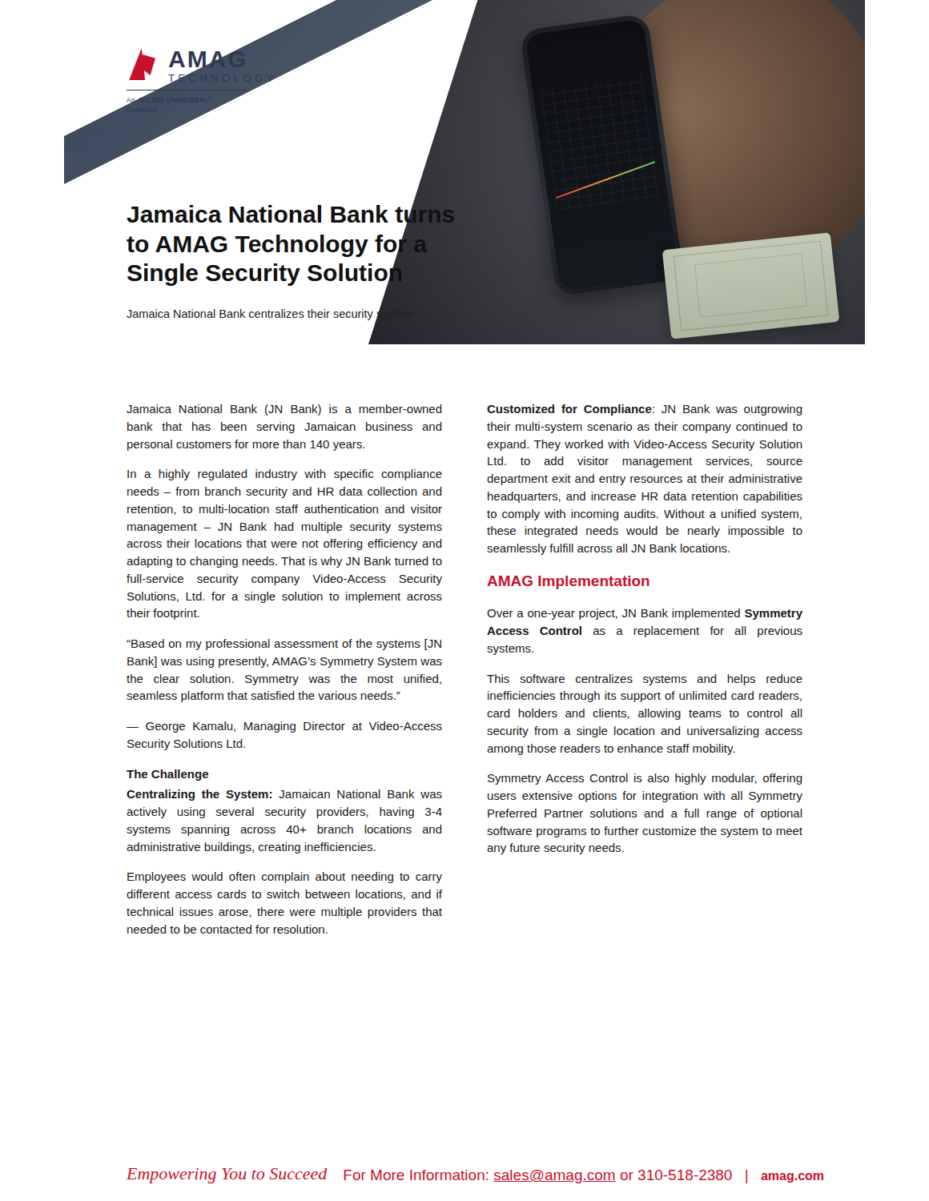AMAG TECHNOLOGY
An ALLIED UNIVERSAL® Company
Jamaica National Bank turns to AMAG Technology for a Single Security Solution
Jamaica National Bank centralizes their security system
Jamaica National Bank (JN Bank) is a member-owned bank that has been serving Jamaican business and personal customers for more than 140 years.
In a highly regulated industry with specific compliance needs – from branch security and HR data collection and retention, to multi-location staff authentication and visitor management – JN Bank had multiple security systems across their locations that were not offering efficiency and adapting to changing needs. That is why JN Bank turned to full-service security company Video-Access Security Solutions, Ltd. for a single solution to implement across their footprint.
“Based on my professional assessment of the systems [JN Bank] was using presently, AMAG’s Symmetry System was the clear solution. Symmetry was the most unified, seamless platform that satisfied the various needs.”
— George Kamalu, Managing Director at Video-Access Security Solutions Ltd.
The Challenge
Centralizing the System: Jamaican National Bank was actively using several security providers, having 3-4 systems spanning across 40+ branch locations and administrative buildings, creating inefficiencies.
Employees would often complain about needing to carry different access cards to switch between locations, and if technical issues arose, there were multiple providers that needed to be contacted for resolution.
Customized for Compliance: JN Bank was outgrowing their multi-system scenario as their company continued to expand. They worked with Video-Access Security Solution Ltd. to add visitor management services, source department exit and entry resources at their administrative headquarters, and increase HR data retention capabilities to comply with incoming audits. Without a unified system, these integrated needs would be nearly impossible to seamlessly fulfill across all JN Bank locations.
AMAG Implementation
Over a one-year project, JN Bank implemented Symmetry Access Control as a replacement for all previous systems.
This software centralizes systems and helps reduce inefficiencies through its support of unlimited card readers, card holders and clients, allowing teams to control all security from a single location and universalizing access among those readers to enhance staff mobility.
Symmetry Access Control is also highly modular, offering users extensive options for integration with all Symmetry Preferred Partner solutions and a full range of optional software programs to further customize the system to meet any future security needs.
Empowering You to Succeed
For More Information: sales@amag.com or 310-518-2380 | amag.com